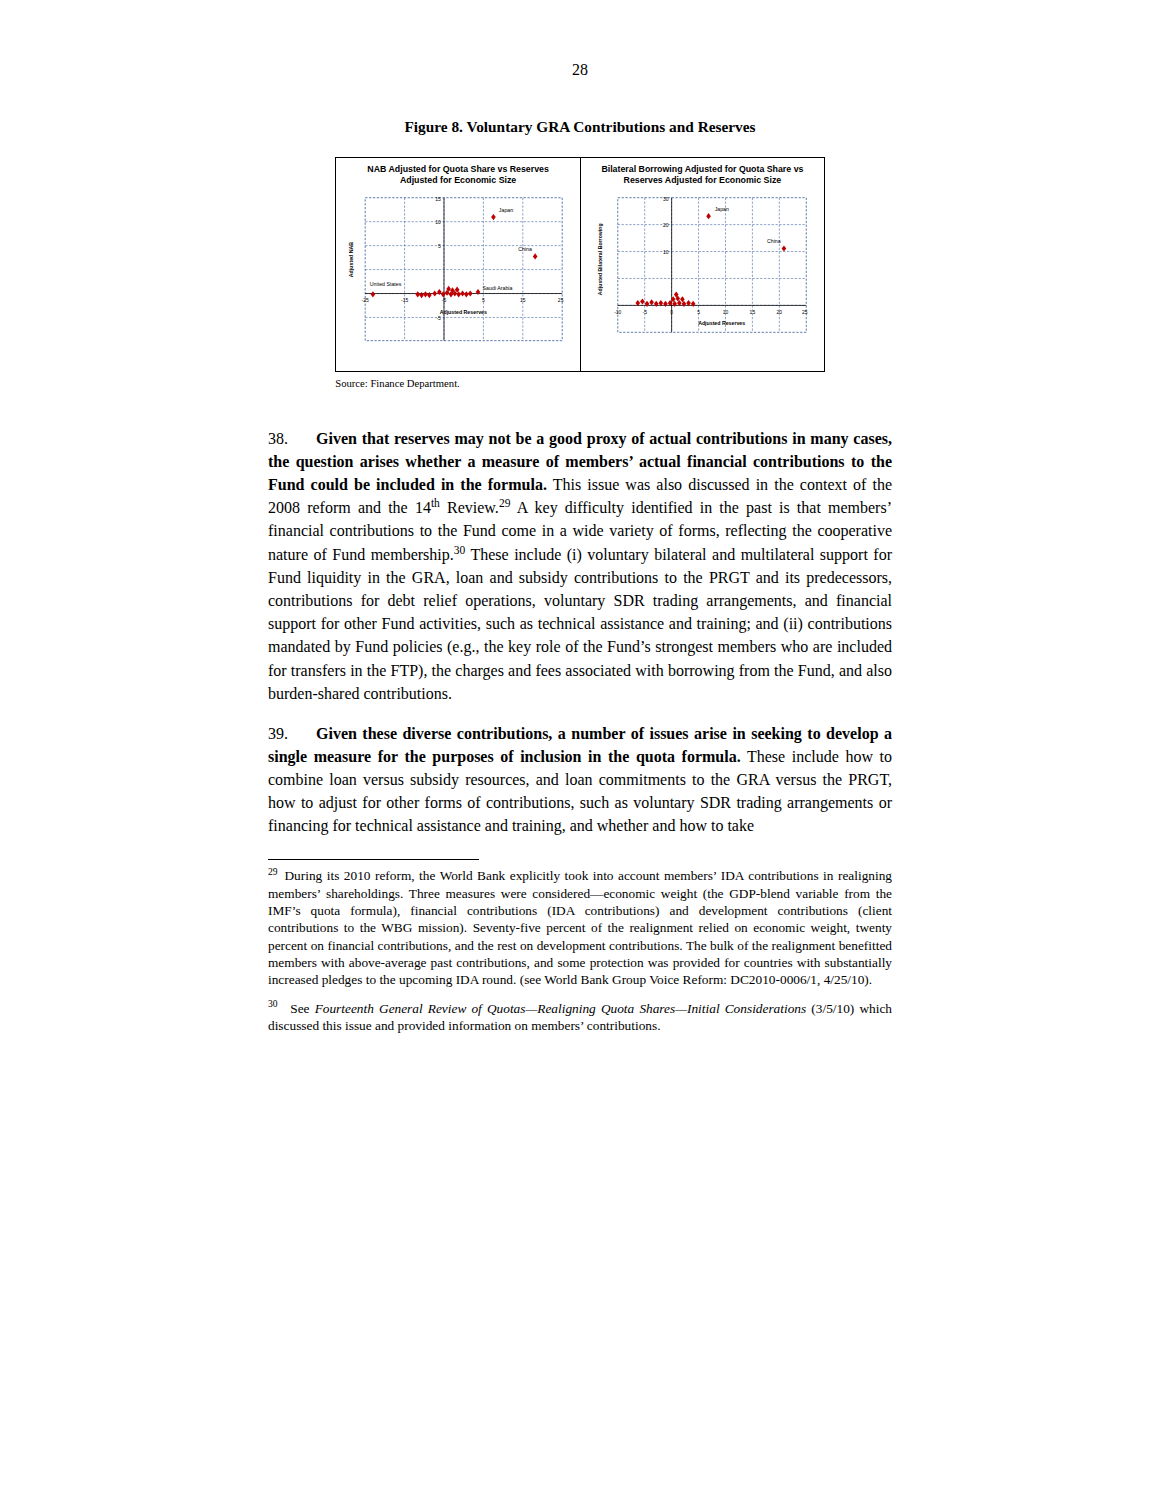28
Figure 8. Voluntary GRA Contributions and Reserves
NAB Adjusted for Quota Share vs Reserves
Adjusted for Economic Size
15 10 5 -5 -25 -15 -5 5 15 25 Adjusted NAB Adjusted Reserves Japan China United States Saudi Arabia
Bilateral Borrowing Adjusted for Quota Share vs
Reserves Adjusted for Economic Size
30 20 10 -10 -5 0 5 10 15 20 25 Adjusted Bilateral Borrowing Adjusted Reserves Japan China
Source: Finance Department.
38. Given that reserves may not be a good proxy of actual contributions in many cases, the question arises whether a measure of members’ actual financial contributions to the Fund could be included in the formula. This issue was also discussed in the context of the 2008 reform and the 14th Review.29 A key difficulty identified in the past is that members’ financial contributions to the Fund come in a wide variety of forms, reflecting the cooperative nature of Fund membership.30 These include (i) voluntary bilateral and multilateral support for Fund liquidity in the GRA, loan and subsidy contributions to the PRGT and its predecessors, contributions for debt relief operations, voluntary SDR trading arrangements, and financial support for other Fund activities, such as technical assistance and training; and (ii) contributions mandated by Fund policies (e.g., the key role of the Fund’s strongest members who are included for transfers in the FTP), the charges and fees associated with borrowing from the Fund, and also burden-shared contributions.
39. Given these diverse contributions, a number of issues arise in seeking to develop a single measure for the purposes of inclusion in the quota formula. These include how to combine loan versus subsidy resources, and loan commitments to the GRA versus the PRGT, how to adjust for other forms of contributions, such as voluntary SDR trading arrangements or financing for technical assistance and training, and whether and how to take
29 During its 2010 reform, the World Bank explicitly took into account members’ IDA contributions in realigning members’ shareholdings. Three measures were considered—economic weight (the GDP-blend variable from the IMF’s quota formula), financial contributions (IDA contributions) and development contributions (client contributions to the WBG mission). Seventy-five percent of the realignment relied on economic weight, twenty percent on financial contributions, and the rest on development contributions. The bulk of the realignment benefitted members with above-average past contributions, and some protection was provided for countries with substantially increased pledges to the upcoming IDA round. (see World Bank Group Voice Reform: DC2010-0006/1, 4/25/10).
30 See Fourteenth General Review of Quotas—Realigning Quota Shares—Initial Considerations (3/5/10) which discussed this issue and provided information on members’ contributions.